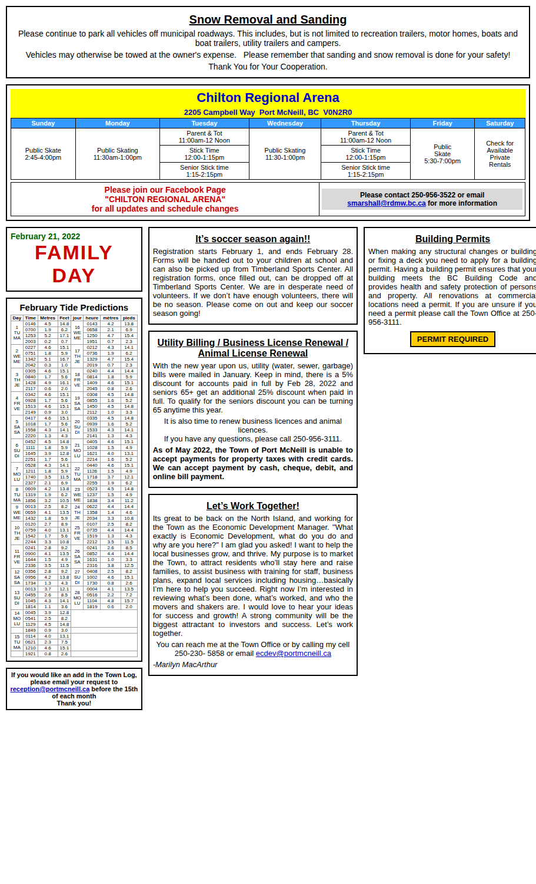Snow Removal and Sanding
Please continue to park all vehicles off municipal roadways. This includes, but is not limited to recreation trailers, motor homes, boats and boat trailers, utility trailers and campers.
Vehicles may otherwise be towed at the owner's expense. Please remember that sanding and snow removal is done for your safety!
Thank You for Your Cooperation.
Chilton Regional Arena
2205 Campbell Way Port McNeill, BC V0N2R0
| Sunday | Monday | Tuesday | Wednesday | Thursday | Friday | Saturday |
| --- | --- | --- | --- | --- | --- | --- |
| Public Skate 2:45-4:00pm | Public Skating 11:30am-1:00pm | Parent & Tot 11:00am-12 Noon | Public Skating 11:30-1:00pm | Parent & Tot 11:00am-12 Noon | Public Skate 5:30-7:00pm | Check for Available Private Rentals |
| Stick Time 12:00-1:15pm | Stick Time 12:00-1:15pm |
| Senior Stick time 1:15-2:15pm | Senior Stick time 1:15-2:15pm |
| Please join our Facebook Page "CHILTON REGIONAL ARENA" for all updates and schedule changes | Please contact 250-956-3522 or email smarshall@rdmw.bc.ca for more information |
February 21, 2022
FAMILY DAY
February Tide Predictions
| Day | Time | Metres | Feet | jour | heure | mètres | pieds |
| --- | --- | --- | --- | --- | --- | --- | --- |
| 1 TU MA | 0146 | 4.5 | 14.8 | 16 WE ME | 0143 | 4.2 | 13.8 |
| 0700 | 1.9 | 6.2 | 0658 | 2.1 | 6.9 |
| 1253 | 5.2 | 17.1 | 1250 | 4.7 | 15.4 |
| 2003 | 0.2 | 0.7 | 1951 | 0.7 | 2.3 |
| 2 WE ME | 0227 | 4.6 | 15.1 | 17 TH JE | 0212 | 4.3 | 14.1 |
| 0751 | 1.8 | 5.9 | 0736 | 1.9 | 6.2 |
| 1342 | 5.1 | 16.7 | 1329 | 4.7 | 15.4 |
| 2042 | 0.3 | 1.0 | 2019 | 0.7 | 2.3 |
| 3 TH JE | 0305 | 4.6 | 15.1 | 18 FR VE | 0240 | 4.4 | 14.4 |
| 0840 | 1.7 | 5.6 | 0814 | 1.8 | 5.9 |
| 1428 | 4.9 | 16.1 | 1409 | 4.6 | 15.1 |
| 2117 | 0.6 | 2.0 | 2045 | 0.8 | 2.6 |
| 4 FR VE | 0342 | 4.6 | 15.1 | 19 SA SA | 0308 | 4.5 | 14.8 |
| 0928 | 1.7 | 5.6 | 0855 | 1.6 | 5.2 |
| 1513 | 4.6 | 15.1 | 1450 | 4.5 | 14.8 |
| 2149 | 0.9 | 3.0 | 2112 | 1.0 | 3.3 |
| 5 SA SA | 0417 | 4.6 | 15.1 | 20 SU DI | 0335 | 4.5 | 14.8 |
| 1018 | 1.7 | 5.6 | 0939 | 1.6 | 5.2 |
| 1558 | 4.3 | 14.1 | 1533 | 4.3 | 14.1 |
| 2220 | 1.3 | 4.3 | 2141 | 1.3 | 4.3 |
| 6 SU DI | 0452 | 4.5 | 14.8 | 21 MO LU | 0405 | 4.6 | 15.1 |
| 1111 | 1.8 | 5.9 | 1028 | 1.5 | 4.9 |
| 1645 | 3.9 | 12.8 | 1621 | 4.0 | 13.1 |
| 2251 | 1.7 | 5.6 | 2214 | 1.6 | 5.2 |
| 7 MO LU | 0528 | 4.3 | 14.1 | 22 TU MA | 0440 | 4.6 | 15.1 |
| 1211 | 1.8 | 5.9 | 1126 | 1.5 | 4.9 |
| 1740 | 3.5 | 11.5 | 1718 | 3.7 | 12.1 |
| 2327 | 2.1 | 6.9 | 2255 | 1.9 | 6.2 |
| 8 TU MA | 0609 | 4.2 | 13.8 | 23 WE ME | 0523 | 4.5 | 14.8 |
| 1319 | 1.9 | 6.2 | 1237 | 1.5 | 4.9 |
| 1856 | 3.2 | 10.5 | 1838 | 3.4 | 11.2 |
| 9 WE ME | 0013 | 2.5 | 8.2 | 24 TH JE | 0622 | 4.4 | 14.4 |
| 0659 | 4.1 | 13.5 | 1358 | 1.4 | 4.6 |
| 1432 | 1.8 | 5.9 | 2034 | 3.3 | 10.8 |
| 10 TH JE | 0120 | 2.7 | 8.9 | 25 FR VE | 0107 | 2.5 | 8.2 |
| 0759 | 4.0 | 13.1 | 0735 | 4.4 | 14.4 |
| 1542 | 1.7 | 5.6 | 1519 | 1.3 | 4.3 |
| 2244 | 3.3 | 10.8 | 2212 | 3.5 | 11.5 |
| 11 FR VE | 0241 | 2.8 | 9.2 | 26 SA SA | 0241 | 2.6 | 8.5 |
| 0900 | 4.1 | 13.5 | 0852 | 4.4 | 14.4 |
| 1644 | 1.5 | 4.9 | 1631 | 1.0 | 3.3 |
| 2336 | 3.5 | 11.5 | 2316 | 3.8 | 12.5 |
| 12 SA SA | 0356 | 2.8 | 9.2 | 27 SU DI | 0408 | 2.5 | 8.2 |
| 0956 | 4.2 | 13.8 | 1002 | 4.6 | 15.1 |
| 1734 | 1.3 | 4.3 | 1730 | 0.8 | 2.6 |
| 13 SU DI | 0013 | 3.7 | 12.1 | 28 MO LU | 0004 | 4.1 | 13.5 |
| 0455 | 2.6 | 8.5 | 0516 | 2.2 | 7.2 |
| 1045 | 4.3 | 14.1 | 1104 | 4.8 | 15.7 |
| 1814 | 1.1 | 3.6 | 1819 | 0.6 | 2.0 |
| 14 MO LU | 0045 | 3.9 | 12.8 | |
| 0541 | 2.5 | 8.2 |
| 1129 | 4.5 | 14.8 |
| | 1849 | 0.9 | 3.0 | |
| 15 TU MA | 0114 | 4.0 | 13.1 | |
| 0621 | 2.3 | 7.5 |
| 1210 | 4.6 | 15.1 |
| | 1921 | 0.8 | 2.6 | |
If you would like an add in the Town Log, please email your request to reception@portmcneill.ca before the 15th of each month
Thank you!
It’s soccer season again!!
Registration starts February 1, and ends February 28. Forms will be handed out to your children at school and can also be picked up from Timberland Sports Center. All registration forms, once filled out, can be dropped off at Timberland Sports Center. We are in desperate need of volunteers. If we don’t have enough volunteers, there will be no season. Please come on out and keep our soccer season going!
Utility Billing / Business License Renewal / Animal License Renewal
With the new year upon us, utility (water, sewer, garbage) bills were mailed in January. Keep in mind, there is a 5% discount for accounts paid in full by Feb 28, 2022 and seniors 65+ get an additional 25% discount when paid in full. To qualify for the seniors discount you can be turning 65 anytime this year.
It is also time to renew business licences and animal licences.
If you have any questions, please call 250-956-3111.
As of May 2022, the Town of Port McNeill is unable to accept payments for property taxes with credit cards. We can accept payment by cash, cheque, debit, and online bill payment.
Let’s Work Together!
Its great to be back on the North Island, and working for the Town as the Economic Development Manager. "What exactly is Economic Development, what do you do and why are you here?" I am glad you asked! I want to help the local businesses grow, and thrive. My purpose is to market the Town, to attract residents who’ll stay here and raise families, to assist business with training for staff, business plans, expand local services including housing…basically I’m here to help you succeed. Right now I’m interested in reviewing what’s been done, what’s worked, and who the movers and shakers are. I would love to hear your ideas for success and growth! A strong community will be the biggest attractant to investors and success. Let’s work together.
You can reach me at the Town Office or by calling my cell
250-230- 5858 or email ecdev@portmcneill.ca
-Marilyn MacArthur
Building Permits
When making any structural changes or building or fixing a deck you need to apply for a building permit. Having a building permit ensures that your building meets the BC Building Code and provides health and safety protection of persons and property. All renovations at commercial locations need a permit. If you are unsure if you need a permit please call the Town Office at 250-956-3111.
PERMIT REQUIRED